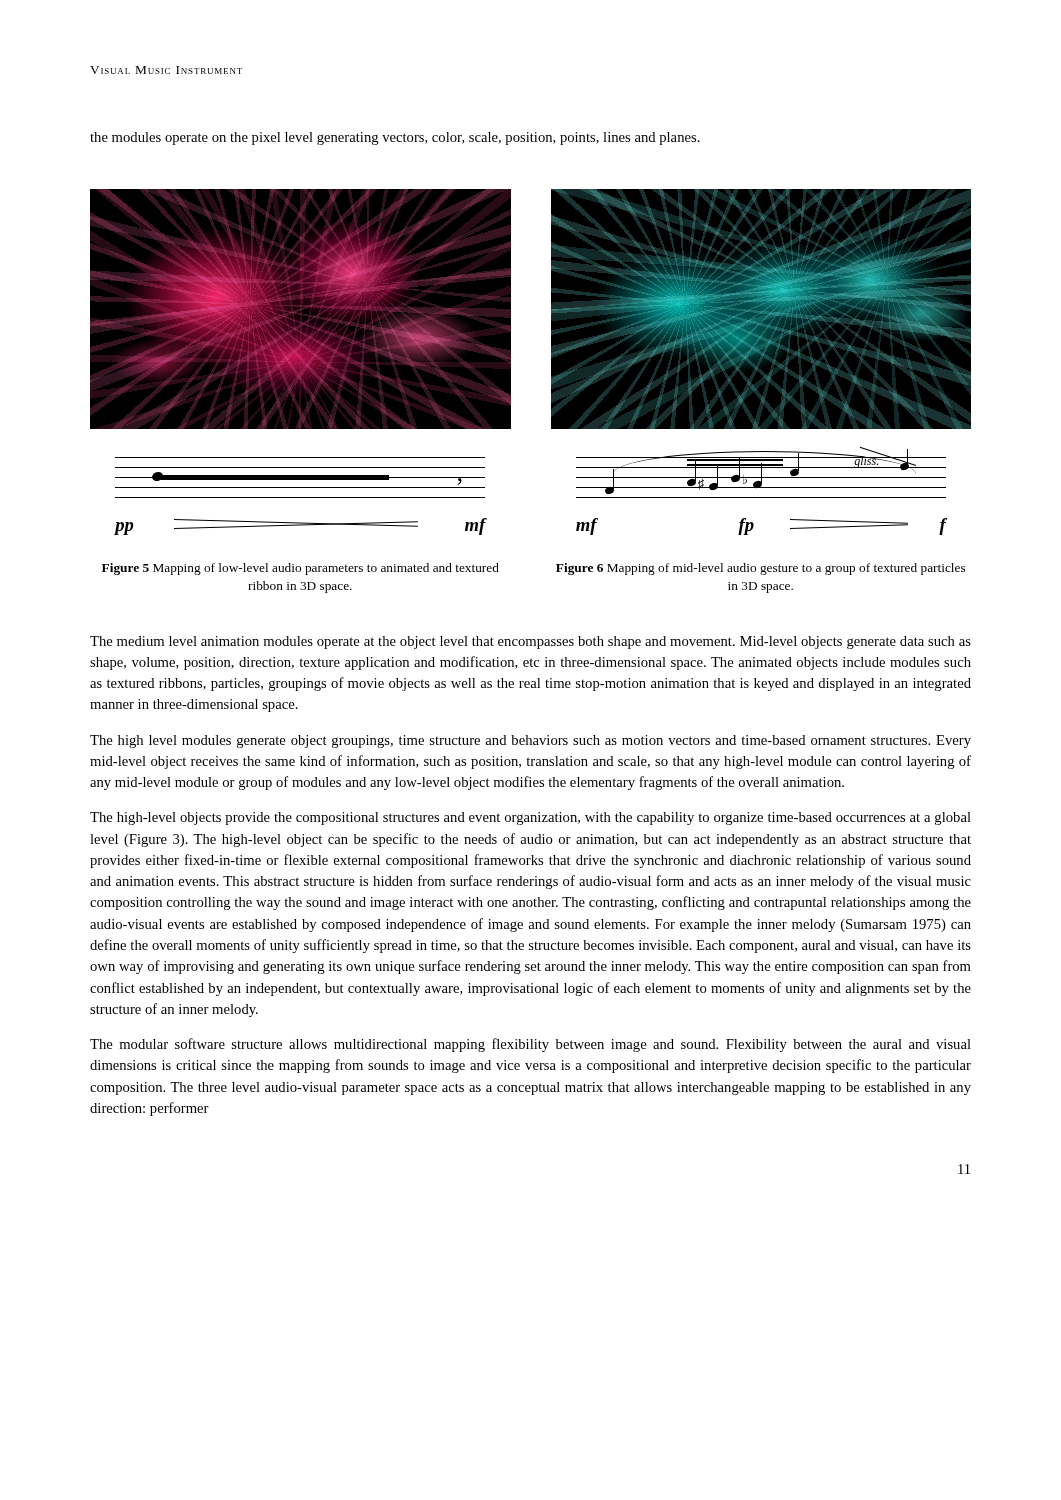Visual Music Instrument
the modules operate on the pixel level generating vectors, color, scale, position, points, lines and planes.
,
pp
mf
Figure 5 Mapping of low-level audio parameters to animated and textured ribbon in 3D space.
gliss.
♯
♭
mf fp
f
Figure 6 Mapping of mid-level audio gesture to a group of textured particles in 3D space.
The medium level animation modules operate at the object level that encompasses both shape and movement. Mid-level objects generate data such as shape, volume, position, direction, texture application and modification, etc in three-dimensional space. The animated objects include modules such as textured ribbons, particles, groupings of movie objects as well as the real time stop-motion animation that is keyed and displayed in an integrated manner in three-dimensional space.
The high level modules generate object groupings, time structure and behaviors such as motion vectors and time-based ornament structures. Every mid-level object receives the same kind of information, such as position, translation and scale, so that any high-level module can control layering of any mid-level module or group of modules and any low-level object modifies the elementary fragments of the overall animation.
The high-level objects provide the compositional structures and event organization, with the capability to organize time-based occurrences at a global level (Figure 3). The high-level object can be specific to the needs of audio or animation, but can act independently as an abstract structure that provides either fixed-in-time or flexible external compositional frameworks that drive the synchronic and diachronic relationship of various sound and animation events. This abstract structure is hidden from surface renderings of audio-visual form and acts as an inner melody of the visual music composition controlling the way the sound and image interact with one another. The contrasting, conflicting and contrapuntal relationships among the audio-visual events are established by composed independence of image and sound elements. For example the inner melody (Sumarsam 1975) can define the overall moments of unity sufficiently spread in time, so that the structure becomes invisible. Each component, aural and visual, can have its own way of improvising and generating its own unique surface rendering set around the inner melody. This way the entire composition can span from conflict established by an independent, but contextually aware, improvisational logic of each element to moments of unity and alignments set by the structure of an inner melody.
The modular software structure allows multidirectional mapping flexibility between image and sound. Flexibility between the aural and visual dimensions is critical since the mapping from sounds to image and vice versa is a compositional and interpretive decision specific to the particular composition. The three level audio-visual parameter space acts as a conceptual matrix that allows interchangeable mapping to be established in any direction: performer
11